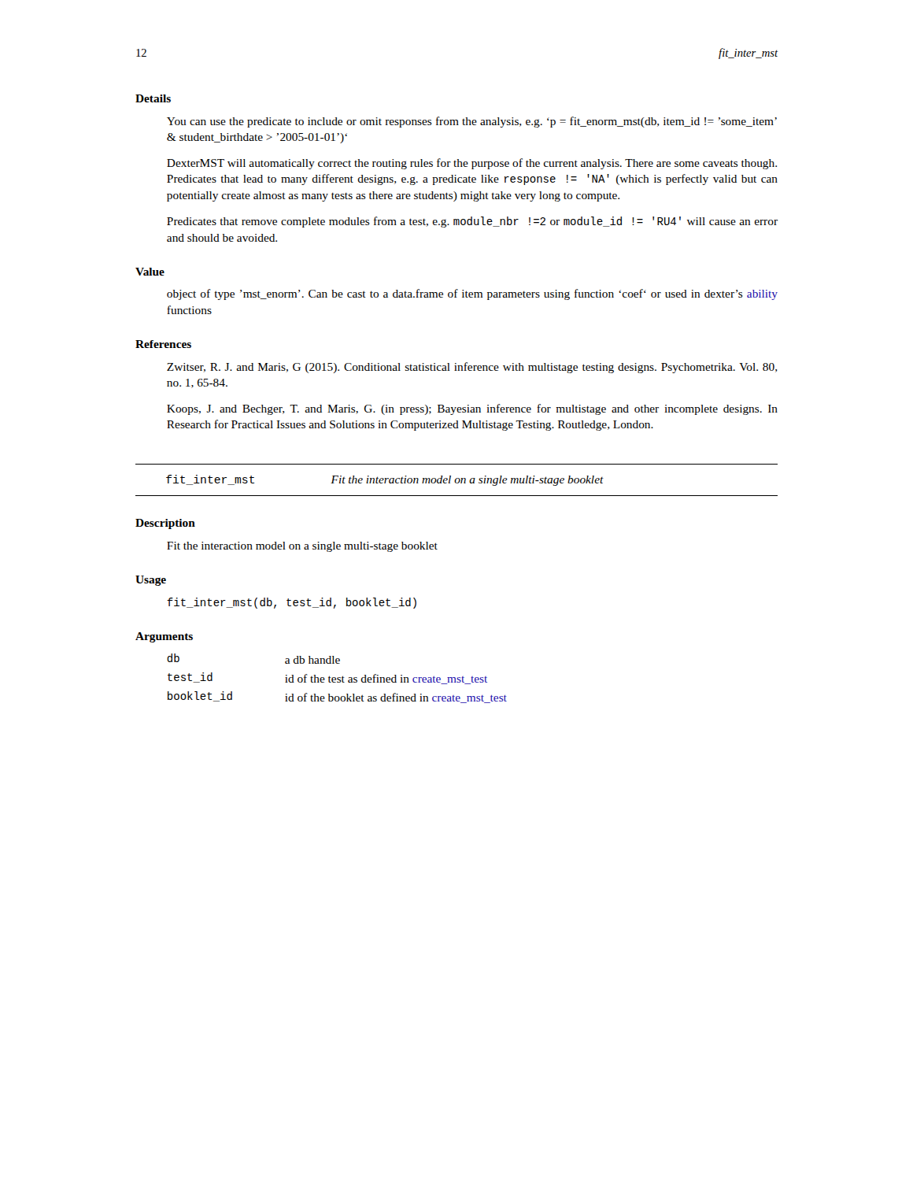12 fit_inter_mst
Details
You can use the predicate to include or omit responses from the analysis, e.g. ‘p = fit_enorm_mst(db, item_id != ’some_item’ & student_birthdate > ’2005-01-01’)‘
DexterMST will automatically correct the routing rules for the purpose of the current analysis. There are some caveats though. Predicates that lead to many different designs, e.g. a predicate like response != 'NA' (which is perfectly valid but can potentially create almost as many tests as there are students) might take very long to compute.
Predicates that remove complete modules from a test, e.g. module_nbr !=2 or module_id != 'RU4' will cause an error and should be avoided.
Value
object of type ’mst_enorm’. Can be cast to a data.frame of item parameters using function ‘coef‘ or used in dexter’s ability functions
References
Zwitser, R. J. and Maris, G (2015). Conditional statistical inference with multistage testing designs. Psychometrika. Vol. 80, no. 1, 65-84.
Koops, J. and Bechger, T. and Maris, G. (in press); Bayesian inference for multistage and other incomplete designs. In Research for Practical Issues and Solutions in Computerized Multistage Testing. Routledge, London.
fit_inter_mst Fit the interaction model on a single multi-stage booklet
Description
Fit the interaction model on a single multi-stage booklet
Usage
fit_inter_mst(db, test_id, booklet_id)
Arguments
| db | a db handle |
| test_id | id of the test as defined in create_mst_test |
| booklet_id | id of the booklet as defined in create_mst_test |